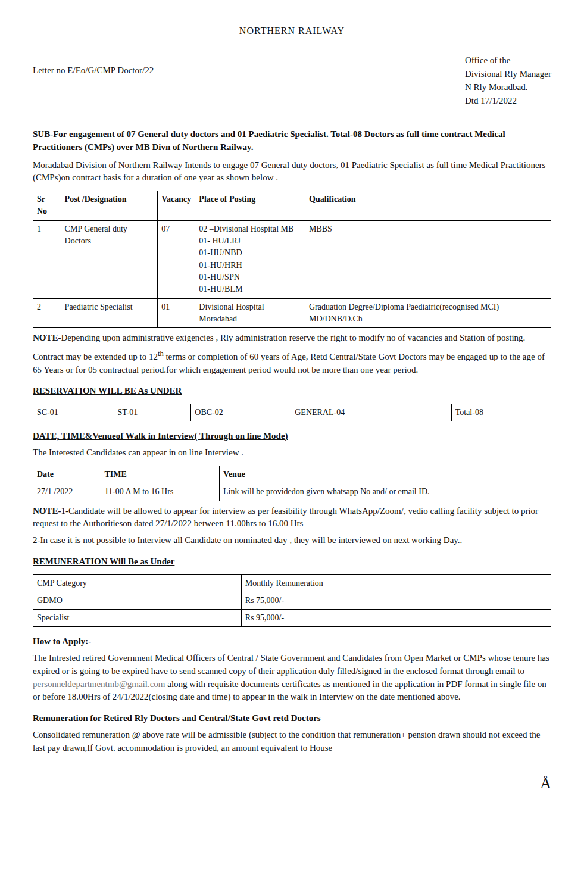NORTHERN RAILWAY
Letter no E/Eo/G/CMP Doctor/22
Office of the
Divisional Rly Manager
N Rly Moradbad.
Dtd 17/1/2022
SUB-For engagement of 07 General duty doctors and 01 Paediatric Specialist. Total-08 Doctors as full time contract Medical Practitioners (CMPs) over MB Divn of Northern Railway.
Moradabad Division of Northern Railway Intends to engage 07 General duty doctors, 01 Paediatric Specialist as full time Medical Practitioners (CMPs)on contract basis for a duration of one year as shown below .
| Sr No | Post /Designation | Vacancy | Place of Posting | Qualification |
| --- | --- | --- | --- | --- |
| 1 | CMP General duty Doctors | 07 | 02 –Divisional Hospital MB 01- HU/LRJ 01-HU/NBD 01-HU/HRH 01-HU/SPN 01-HU/BLM | MBBS |
| 2 | Paediatric Specialist | 01 | Divisional Hospital Moradabad | Graduation Degree/Diploma Paediatric(recognised MCI) MD/DNB/D.Ch |
NOTE-Depending upon administrative exigencies , Rly administration reserve the right to modify no of vacancies and Station of posting.
Contract may be extended up to 12th terms or completion of 60 years of Age, Retd Central/State Govt Doctors may be engaged up to the age of 65 Years or for 05 contractual period.for which engagement period would not be more than one year period.
RESERVATION WILL BE As UNDER
| SC-01 | ST-01 | OBC-02 | GENERAL-04 | Total-08 |
DATE, TIME&Venueof Walk in Interview( Through on line Mode)
The Interested Candidates can appear in on line Interview .
| Date | TIME | Venue |
| --- | --- | --- |
| 27/1 /2022 | 11-00 A M to 16 Hrs | Link will be providedon given whatsapp No and/ or email ID. |
NOTE-1-Candidate will be allowed to appear for interview as per feasibility through WhatsApp/Zoom/, vedio calling facility subject to prior request to the Authoritieson dated 27/1/2022 between 11.00hrs to 16.00 Hrs
2-In case it is not possible to Interview all Candidate on nominated day , they will be interviewed on next working Day..
REMUNERATION Will Be as Under
| CMP Category | Monthly Remuneration |
| GDMO | Rs 75,000/- |
| Specialist | Rs 95,000/- |
How to Apply:-
The Intrested retired Government Medical Officers of Central / State Government and Candidates from Open Market or CMPs whose tenure has expired or is going to be expired have to send scanned copy of their application duly filled/signed in the enclosed format through email to personneldepartmentmb@gmail.com along with requisite documents certificates as mentioned in the application in PDF format in single file on or before 18.00Hrs of 24/1/2022(closing date and time) to appear in the walk in Interview on the date mentioned above.
Remuneration for Retired Rly Doctors and Central/State Govt retd Doctors
Consolidated remuneration @ above rate will be admissible (subject to the condition that remuneration+ pension drawn should not exceed the last pay drawn,If Govt. accommodation is provided, an amount equivalent to House
Å